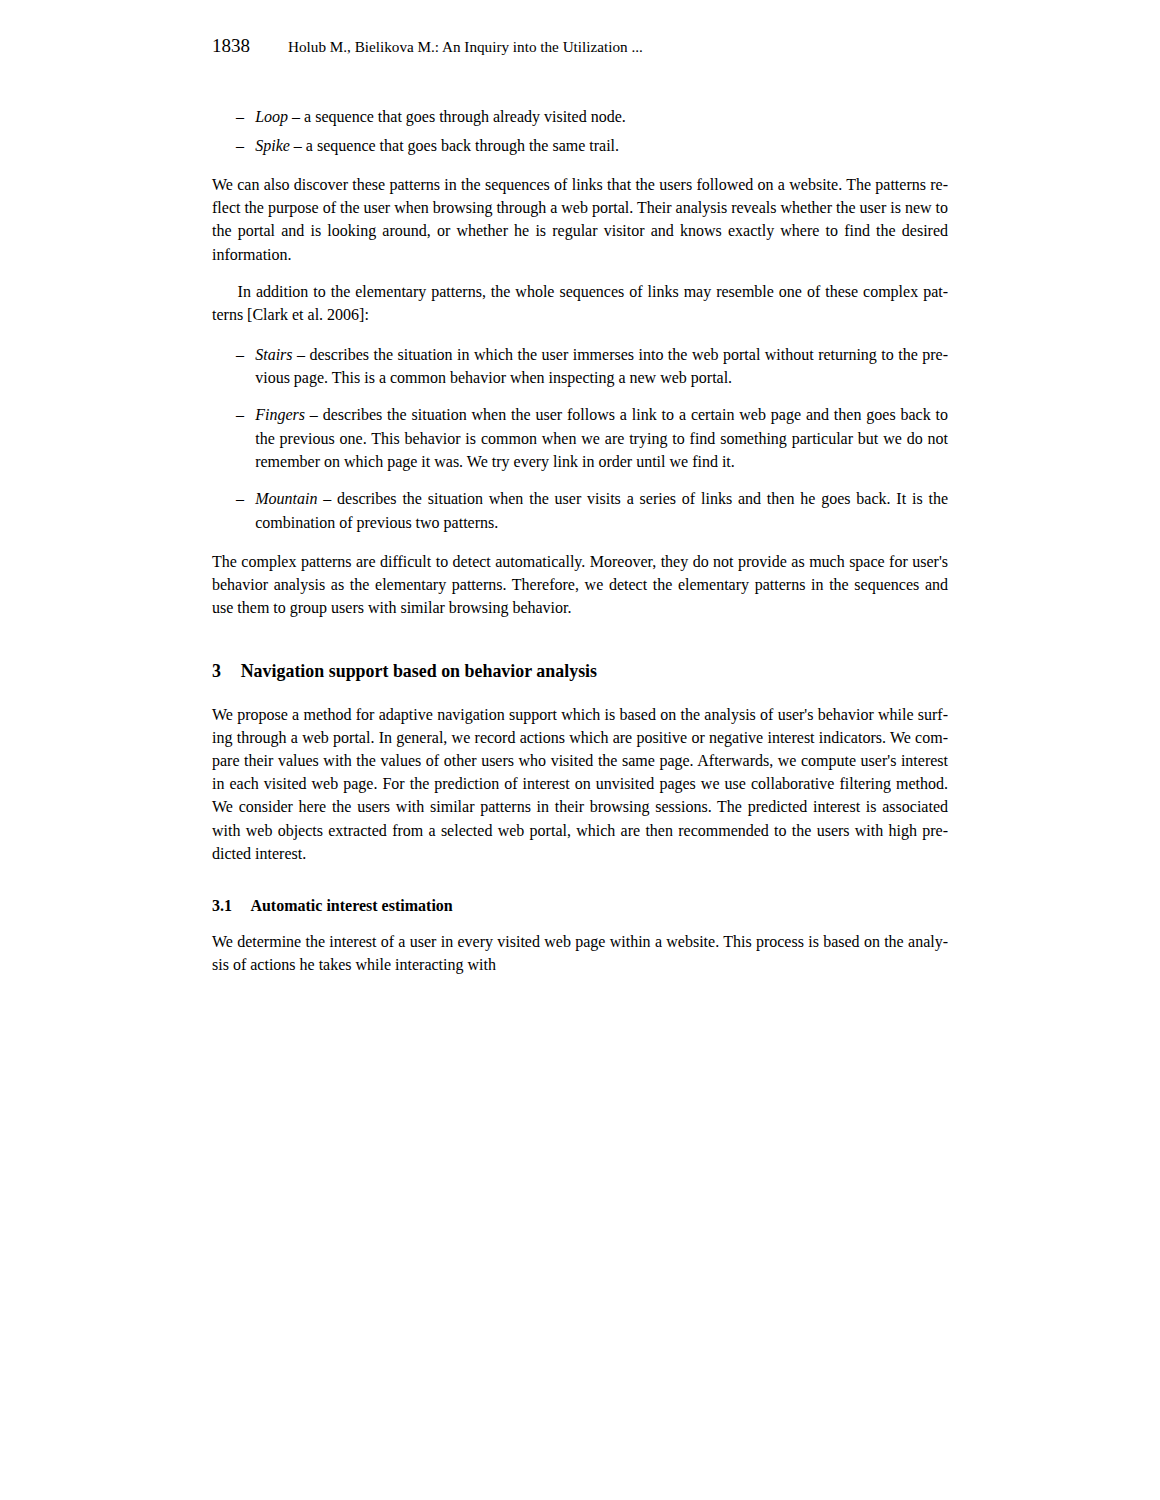1838 Holub M., Bielikova M.: An Inquiry into the Utilization ...
Loop – a sequence that goes through already visited node.
Spike – a sequence that goes back through the same trail.
We can also discover these patterns in the sequences of links that the users followed on a website. The patterns reflect the purpose of the user when browsing through a web portal. Their analysis reveals whether the user is new to the portal and is looking around, or whether he is regular visitor and knows exactly where to find the desired information.
In addition to the elementary patterns, the whole sequences of links may resemble one of these complex patterns [Clark et al. 2006]:
Stairs – describes the situation in which the user immerses into the web portal without returning to the previous page. This is a common behavior when inspecting a new web portal.
Fingers – describes the situation when the user follows a link to a certain web page and then goes back to the previous one. This behavior is common when we are trying to find something particular but we do not remember on which page it was. We try every link in order until we find it.
Mountain – describes the situation when the user visits a series of links and then he goes back. It is the combination of previous two patterns.
The complex patterns are difficult to detect automatically. Moreover, they do not provide as much space for user's behavior analysis as the elementary patterns. Therefore, we detect the elementary patterns in the sequences and use them to group users with similar browsing behavior.
3 Navigation support based on behavior analysis
We propose a method for adaptive navigation support which is based on the analysis of user's behavior while surfing through a web portal. In general, we record actions which are positive or negative interest indicators. We compare their values with the values of other users who visited the same page. Afterwards, we compute user's interest in each visited web page. For the prediction of interest on unvisited pages we use collaborative filtering method. We consider here the users with similar patterns in their browsing sessions. The predicted interest is associated with web objects extracted from a selected web portal, which are then recommended to the users with high predicted interest.
3.1 Automatic interest estimation
We determine the interest of a user in every visited web page within a website. This process is based on the analysis of actions he takes while interacting with